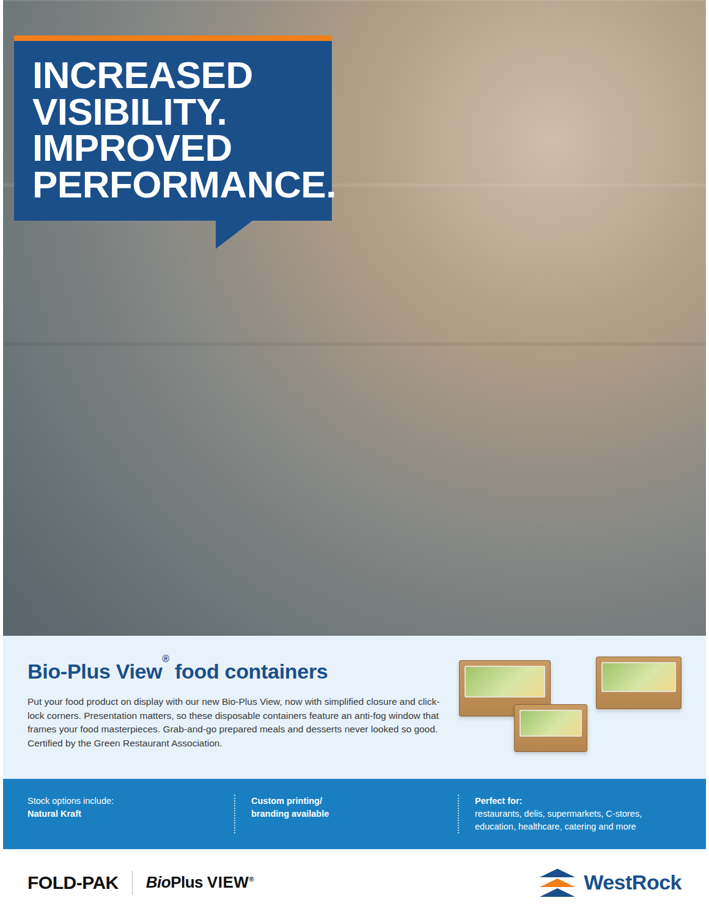Increased Visibility. Improved Performance.
Bio-Plus View® food containers
Put your food product on display with our new Bio-Plus View, now with simplified closure and click-lock corners. Presentation matters, so these disposable containers feature an anti-fog window that frames your food masterpieces. Grab-and-go prepared meals and desserts never looked so good. Certified by the Green Restaurant Association.
Stock options include: Natural Kraft
Custom printing/
branding available
Perfect for: restaurants, delis, supermarkets, C-stores,
education, healthcare, catering and more
FOLD-PAK Bio Plus VIEW®
WestRock